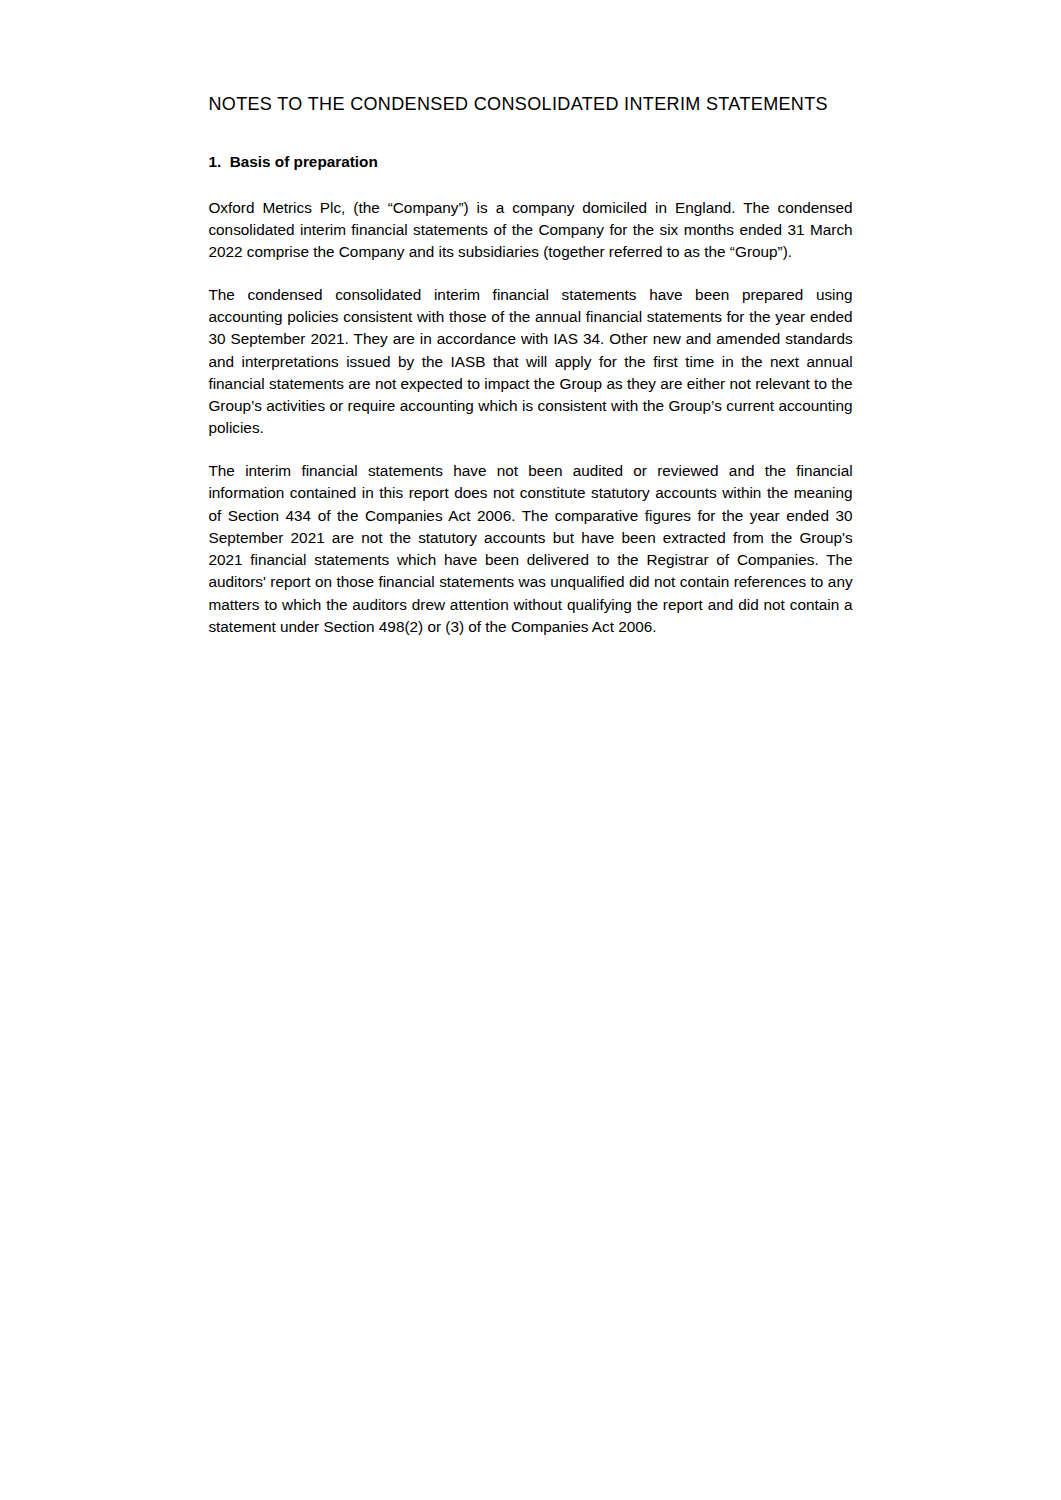NOTES TO THE CONDENSED CONSOLIDATED INTERIM STATEMENTS
1. Basis of preparation
Oxford Metrics Plc, (the “Company”) is a company domiciled in England. The condensed consolidated interim financial statements of the Company for the six months ended 31 March 2022 comprise the Company and its subsidiaries (together referred to as the “Group”).
The condensed consolidated interim financial statements have been prepared using accounting policies consistent with those of the annual financial statements for the year ended 30 September 2021. They are in accordance with IAS 34. Other new and amended standards and interpretations issued by the IASB that will apply for the first time in the next annual financial statements are not expected to impact the Group as they are either not relevant to the Group’s activities or require accounting which is consistent with the Group’s current accounting policies.
The interim financial statements have not been audited or reviewed and the financial information contained in this report does not constitute statutory accounts within the meaning of Section 434 of the Companies Act 2006. The comparative figures for the year ended 30 September 2021 are not the statutory accounts but have been extracted from the Group's 2021 financial statements which have been delivered to the Registrar of Companies. The auditors' report on those financial statements was unqualified did not contain references to any matters to which the auditors drew attention without qualifying the report and did not contain a statement under Section 498(2) or (3) of the Companies Act 2006.